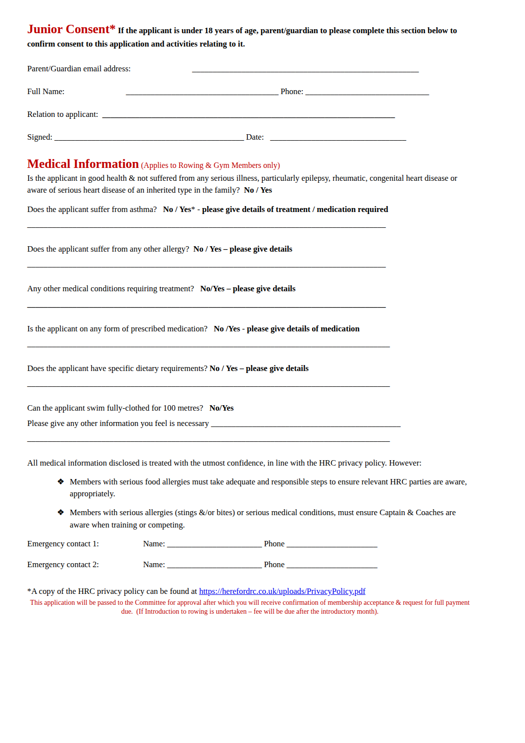Junior Consent*
If the applicant is under 18 years of age, parent/guardian to please complete this section below to confirm consent to this application and activities relating to it.
Parent/Guardian email address: _______________________________________________________
Full Name: _____________________________________ Phone: ______________________________
Relation to applicant: _______________________________________________________________________
Signed: ______________________________________________ Date: _________________________________
Medical Information
(Applies to Rowing & Gym Members only)
Is the applicant in good health & not suffered from any serious illness, particularly epilepsy, rheumatic, congenital heart disease or aware of serious heart disease of an inherited type in the family? No / Yes
Does the applicant suffer from asthma? No / Yes* - please give details of treatment / medication required
_______________________________________________________________________________________
Does the applicant suffer from any other allergy? No / Yes – please give details
_______________________________________________________________________________________
Any other medical conditions requiring treatment? No/Yes – please give details
_______________________________________________________________________________________
Is the applicant on any form of prescribed medication? No /Yes - please give details of medication
________________________________________________________________________________________
Does the applicant have specific dietary requirements? No / Yes – please give details
________________________________________________________________________________________
Can the applicant swim fully-clothed for 100 metres? No/Yes
Please give any other information you feel is necessary ______________________________________________
________________________________________________________________________________________
All medical information disclosed is treated with the utmost confidence, in line with the HRC privacy policy. However:
Members with serious food allergies must take adequate and responsible steps to ensure relevant HRC parties are aware, appropriately.
Members with serious allergies (stings &/or bites) or serious medical conditions, must ensure Captain & Coaches are aware when training or competing.
Emergency contact 1: Name: _______________________ Phone ______________________
Emergency contact 2: Name: _______________________ Phone ______________________
*A copy of the HRC privacy policy can be found at https://herefordrc.co.uk/uploads/PrivacyPolicy.pdf
This application will be passed to the Committee for approval after which you will receive confirmation of membership acceptance & request for full payment due. (If Introduction to rowing is undertaken – fee will be due after the introductory month).